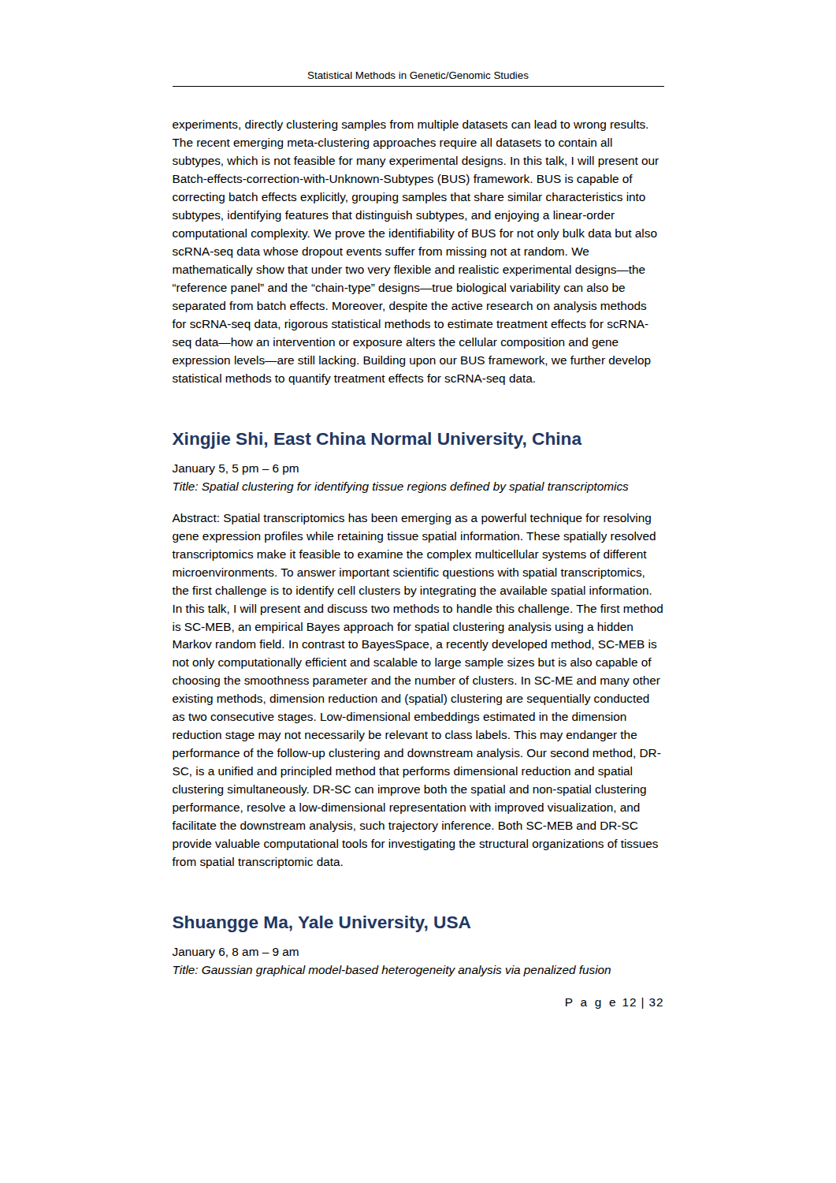Statistical Methods in Genetic/Genomic Studies
experiments, directly clustering samples from multiple datasets can lead to wrong results. The recent emerging meta-clustering approaches require all datasets to contain all subtypes, which is not feasible for many experimental designs. In this talk, I will present our Batch-effects-correction-with-Unknown-Subtypes (BUS) framework. BUS is capable of correcting batch effects explicitly, grouping samples that share similar characteristics into subtypes, identifying features that distinguish subtypes, and enjoying a linear-order computational complexity. We prove the identifiability of BUS for not only bulk data but also scRNA-seq data whose dropout events suffer from missing not at random. We mathematically show that under two very flexible and realistic experimental designs—the “reference panel” and the “chain-type” designs—true biological variability can also be separated from batch effects. Moreover, despite the active research on analysis methods for scRNA-seq data, rigorous statistical methods to estimate treatment effects for scRNA-seq data—how an intervention or exposure alters the cellular composition and gene expression levels—are still lacking. Building upon our BUS framework, we further develop statistical methods to quantify treatment effects for scRNA-seq data.
Xingjie Shi, East China Normal University, China
January 5, 5 pm – 6 pm
Title: Spatial clustering for identifying tissue regions defined by spatial transcriptomics
Abstract: Spatial transcriptomics has been emerging as a powerful technique for resolving gene expression profiles while retaining tissue spatial information. These spatially resolved transcriptomics make it feasible to examine the complex multicellular systems of different microenvironments. To answer important scientific questions with spatial transcriptomics, the first challenge is to identify cell clusters by integrating the available spatial information. In this talk, I will present and discuss two methods to handle this challenge. The first method is SC-MEB, an empirical Bayes approach for spatial clustering analysis using a hidden Markov random field. In contrast to BayesSpace, a recently developed method, SC-MEB is not only computationally efficient and scalable to large sample sizes but is also capable of choosing the smoothness parameter and the number of clusters. In SC-ME and many other existing methods, dimension reduction and (spatial) clustering are sequentially conducted as two consecutive stages. Low-dimensional embeddings estimated in the dimension reduction stage may not necessarily be relevant to class labels. This may endanger the performance of the follow-up clustering and downstream analysis. Our second method, DR-SC, is a unified and principled method that performs dimensional reduction and spatial clustering simultaneously. DR-SC can improve both the spatial and non-spatial clustering performance, resolve a low-dimensional representation with improved visualization, and facilitate the downstream analysis, such trajectory inference. Both SC-MEB and DR-SC provide valuable computational tools for investigating the structural organizations of tissues from spatial transcriptomic data.
Shuangge Ma, Yale University, USA
January 6, 8 am – 9 am
Title: Gaussian graphical model-based heterogeneity analysis via penalized fusion
P a g e 12 | 32